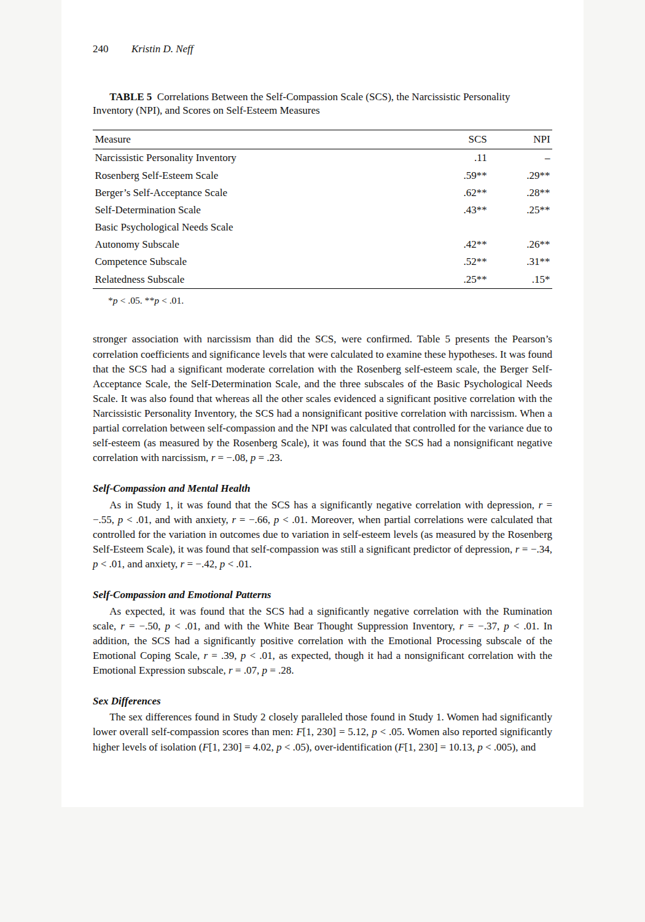240 Kristin D. Neff
TABLE 5 Correlations Between the Self-Compassion Scale (SCS), the Narcissistic Personality Inventory (NPI), and Scores on Self-Esteem Measures
| Measure | SCS | NPI |
| --- | --- | --- |
| Narcissistic Personality Inventory | .11 | – |
| Rosenberg Self-Esteem Scale | .59** | .29** |
| Berger’s Self-Acceptance Scale | .62** | .28** |
| Self-Determination Scale | .43** | .25** |
| Basic Psychological Needs Scale | | |
| Autonomy Subscale | .42** | .26** |
| Competence Subscale | .52** | .31** |
| Relatedness Subscale | .25** | .15* |
*p < .05. **p < .01.
stronger association with narcissism than did the SCS, were confirmed. Table 5 presents the Pearson’s correlation coefficients and significance levels that were calculated to examine these hypotheses. It was found that the SCS had a significant moderate correlation with the Rosenberg self-esteem scale, the Berger Self-Acceptance Scale, the Self-Determination Scale, and the three subscales of the Basic Psychological Needs Scale. It was also found that whereas all the other scales evidenced a significant positive correlation with the Narcissistic Personality Inventory, the SCS had a nonsignificant positive correlation with narcissism. When a partial correlation between self-compassion and the NPI was calculated that controlled for the variance due to self-esteem (as measured by the Rosenberg Scale), it was found that the SCS had a nonsignificant negative correlation with narcissism, r = −.08, p = .23.
Self-Compassion and Mental Health
As in Study 1, it was found that the SCS has a significantly negative correlation with depression, r = −.55, p < .01, and with anxiety, r = −.66, p < .01. Moreover, when partial correlations were calculated that controlled for the variation in outcomes due to variation in self-esteem levels (as measured by the Rosenberg Self-Esteem Scale), it was found that self-compassion was still a significant predictor of depression, r = −.34, p < .01, and anxiety, r = −.42, p < .01.
Self-Compassion and Emotional Patterns
As expected, it was found that the SCS had a significantly negative correlation with the Rumination scale, r = −.50, p < .01, and with the White Bear Thought Suppression Inventory, r = −.37, p < .01. In addition, the SCS had a significantly positive correlation with the Emotional Processing subscale of the Emotional Coping Scale, r = .39, p < .01, as expected, though it had a nonsignificant correlation with the Emotional Expression subscale, r = .07, p = .28.
Sex Differences
The sex differences found in Study 2 closely paralleled those found in Study 1. Women had significantly lower overall self-compassion scores than men: F[1, 230] = 5.12, p < .05. Women also reported significantly higher levels of isolation (F[1, 230] = 4.02, p < .05), over-identification (F[1, 230] = 10.13, p < .005), and